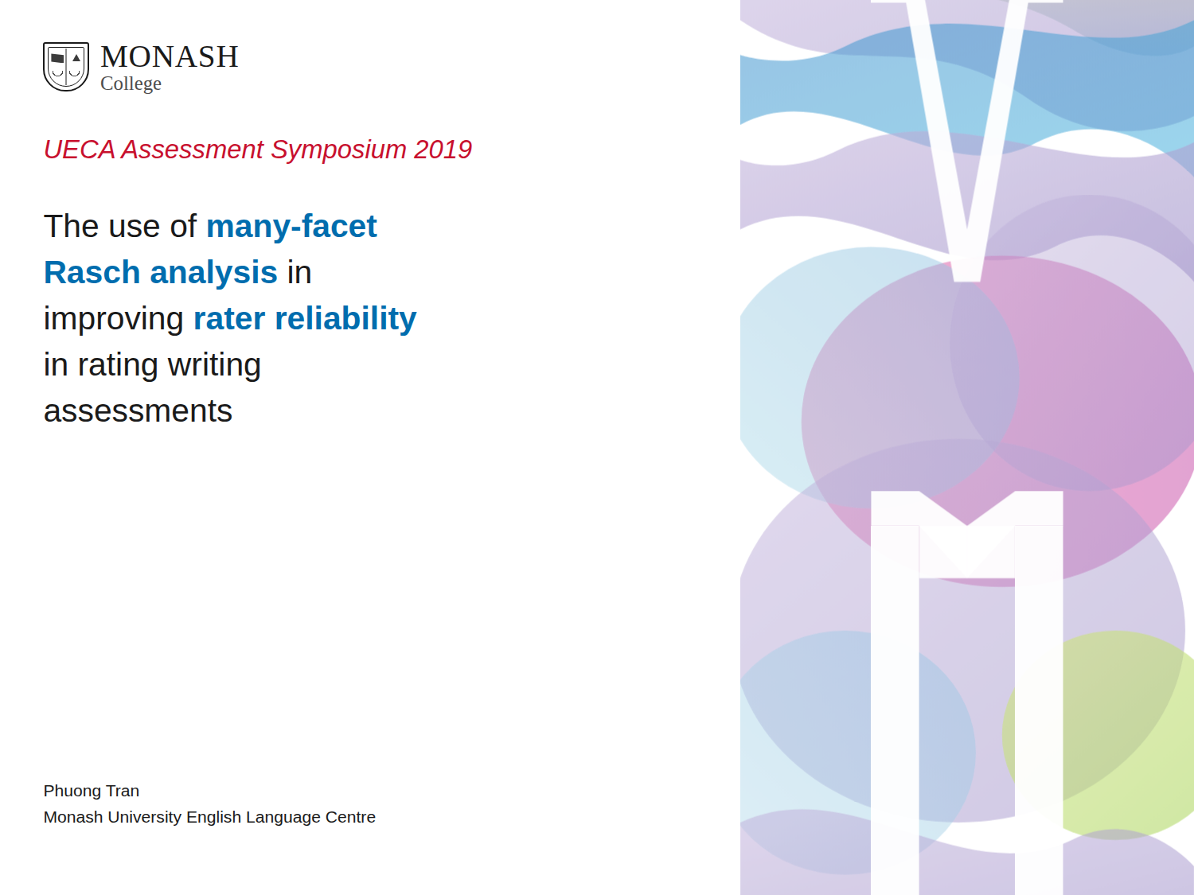MONASH
College
UECA Assessment Symposium 2019
The use of many-facet Rasch analysis in improving rater reliability in rating writing assessments
Phuong Tran Monash University English Language Centre